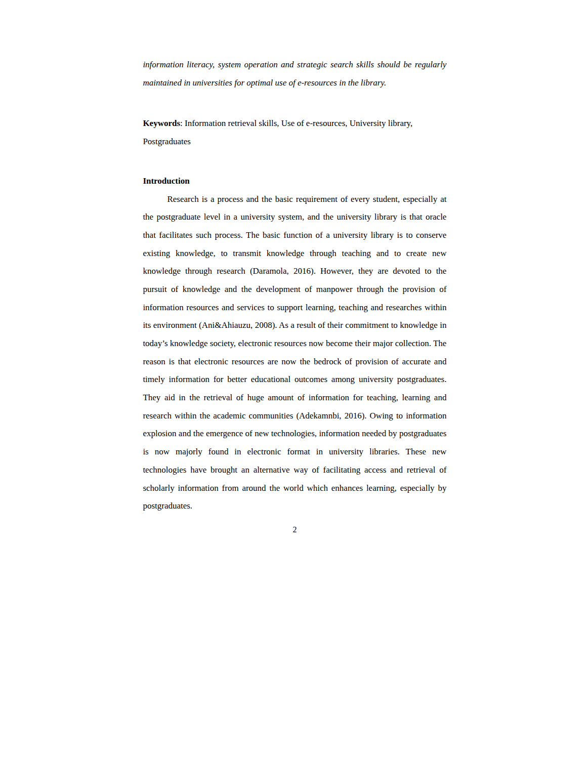information literacy, system operation and strategic search skills should be regularly maintained in universities for optimal use of e-resources in the library.
Keywords: Information retrieval skills, Use of e-resources, University library, Postgraduates
Introduction
Research is a process and the basic requirement of every student, especially at the postgraduate level in a university system, and the university library is that oracle that facilitates such process. The basic function of a university library is to conserve existing knowledge, to transmit knowledge through teaching and to create new knowledge through research (Daramola, 2016). However, they are devoted to the pursuit of knowledge and the development of manpower through the provision of information resources and services to support learning, teaching and researches within its environment (Ani&Ahiauzu, 2008). As a result of their commitment to knowledge in today’s knowledge society, electronic resources now become their major collection. The reason is that electronic resources are now the bedrock of provision of accurate and timely information for better educational outcomes among university postgraduates. They aid in the retrieval of huge amount of information for teaching, learning and research within the academic communities (Adekamnbi, 2016). Owing to information explosion and the emergence of new technologies, information needed by postgraduates is now majorly found in electronic format in university libraries. These new technologies have brought an alternative way of facilitating access and retrieval of scholarly information from around the world which enhances learning, especially by postgraduates.
2